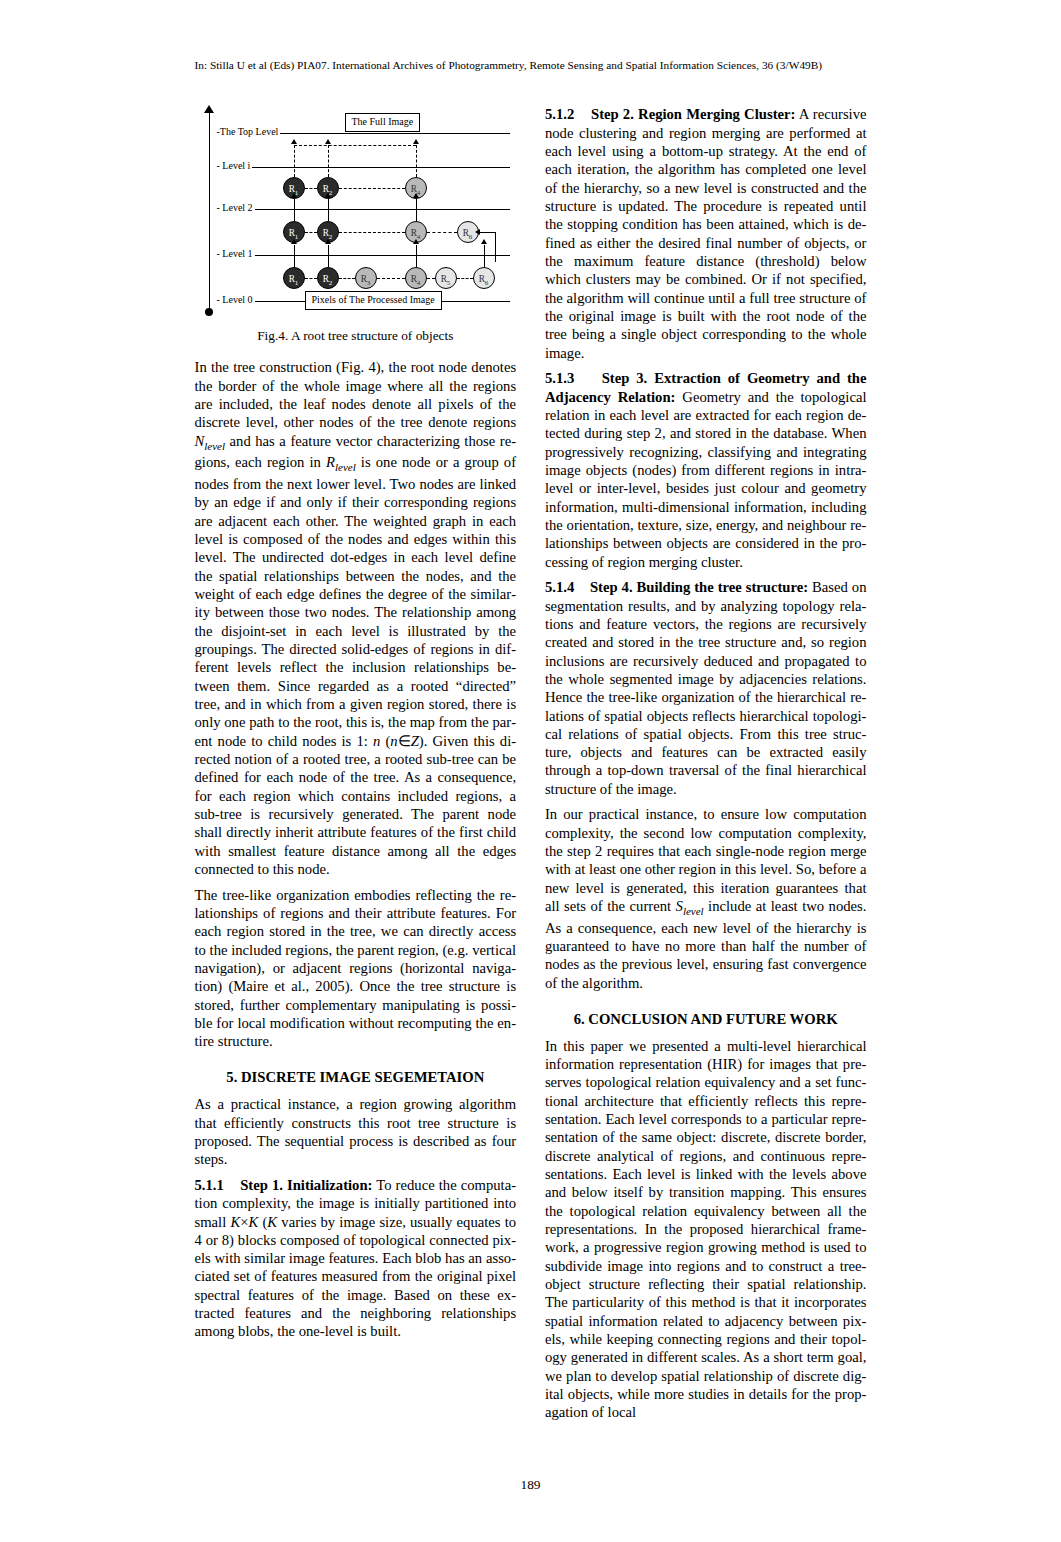In: Stilla U et al (Eds) PIA07. International Archives of Photogrammetry, Remote Sensing and Spatial Information Sciences, 36 (3/W49B)
-The Top Level
The Full Image
- Level i
R1
R2
R4
- Level 2
R1
R2
R4
R6
- Level 1
R1
R2
R3
R4
R5
R6
- Level 0
Pixels of The Processed Image
Fig.4. A root tree structure of objects
In the tree construction (Fig. 4), the root node denotes the border of the whole image where all the regions are included, the leaf nodes denote all pixels of the discrete level, other nodes of the tree denote regions Nlevel and has a feature vector characterizing those regions, each region in Rlevel is one node or a group of nodes from the next lower level. Two nodes are linked by an edge if and only if their corresponding regions are adjacent each other. The weighted graph in each level is composed of the nodes and edges within this level. The undirected dot-edges in each level define the spatial relationships between the nodes, and the weight of each edge defines the degree of the similarity between those two nodes. The relationship among the disjoint-set in each level is illustrated by the groupings. The directed solid-edges of regions in different levels reflect the inclusion relationships between them. Since regarded as a rooted “directed” tree, and in which from a given region stored, there is only one path to the root, this is, the map from the parent node to child nodes is 1: n (n∈Z). Given this directed notion of a rooted tree, a rooted sub-tree can be defined for each node of the tree. As a consequence, for each region which contains included regions, a sub-tree is recursively generated. The parent node shall directly inherit attribute features of the first child with smallest feature distance among all the edges connected to this node.
The tree-like organization embodies reflecting the relationships of regions and their attribute features. For each region stored in the tree, we can directly access to the included regions, the parent region, (e.g. vertical navigation), or adjacent regions (horizontal navigation) (Maire et al., 2005). Once the tree structure is stored, further complementary manipulating is possible for local modification without recomputing the entire structure.
5. Discrete Image Segemetaion
As a practical instance, a region growing algorithm that efficiently constructs this root tree structure is proposed. The sequential process is described as four steps.
5.1.1 Step 1. Initialization: To reduce the computation complexity, the image is initially partitioned into small K×K (K varies by image size, usually equates to 4 or 8) blocks composed of topological connected pixels with similar image features. Each blob has an associated set of features measured from the original pixel spectral features of the image. Based on these extracted features and the neighboring relationships among blobs, the one-level is built.
5.1.2 Step 2. Region Merging Cluster: A recursive node clustering and region merging are performed at each level using a bottom-up strategy. At the end of each iteration, the algorithm has completed one level of the hierarchy, so a new level is constructed and the structure is updated. The procedure is repeated until the stopping condition has been attained, which is defined as either the desired final number of objects, or the maximum feature distance (threshold) below which clusters may be combined. Or if not specified, the algorithm will continue until a full tree structure of the original image is built with the root node of the tree being a single object corresponding to the whole image.
5.1.3 Step 3. Extraction of Geometry and the Adjacency Relation: Geometry and the topological relation in each level are extracted for each region detected during step 2, and stored in the database. When progressively recognizing, classifying and integrating image objects (nodes) from different regions in intra-level or inter-level, besides just colour and geometry information, multi-dimensional information, including the orientation, texture, size, energy, and neighbour relationships between objects are considered in the processing of region merging cluster.
5.1.4 Step 4. Building the tree structure: Based on segmentation results, and by analyzing topology relations and feature vectors, the regions are recursively created and stored in the tree structure and, so region inclusions are recursively deduced and propagated to the whole segmented image by adjacencies relations. Hence the tree-like organization of the hierarchical relations of spatial objects reflects hierarchical topological relations of spatial objects. From this tree structure, objects and features can be extracted easily through a top-down traversal of the final hierarchical structure of the image.
In our practical instance, to ensure low computation complexity, the second low computation complexity, the step 2 requires that each single-node region merge with at least one other region in this level. So, before a new level is generated, this iteration guarantees that all sets of the current Slevel include at least two nodes. As a consequence, each new level of the hierarchy is guaranteed to have no more than half the number of nodes as the previous level, ensuring fast convergence of the algorithm.
6. Conclusion and Future Work
In this paper we presented a multi-level hierarchical information representation (HIR) for images that preserves topological relation equivalency and a set functional architecture that efficiently reflects this representation. Each level corresponds to a particular representation of the same object: discrete, discrete border, discrete analytical of regions, and continuous representations. Each level is linked with the levels above and below itself by transition mapping. This ensures the topological relation equivalency between all the representations. In the proposed hierarchical framework, a progressive region growing method is used to subdivide image into regions and to construct a tree-object structure reflecting their spatial relationship. The particularity of this method is that it incorporates spatial information related to adjacency between pixels, while keeping connecting regions and their topology generated in different scales. As a short term goal, we plan to develop spatial relationship of discrete digital objects, while more studies in details for the propagation of local
189